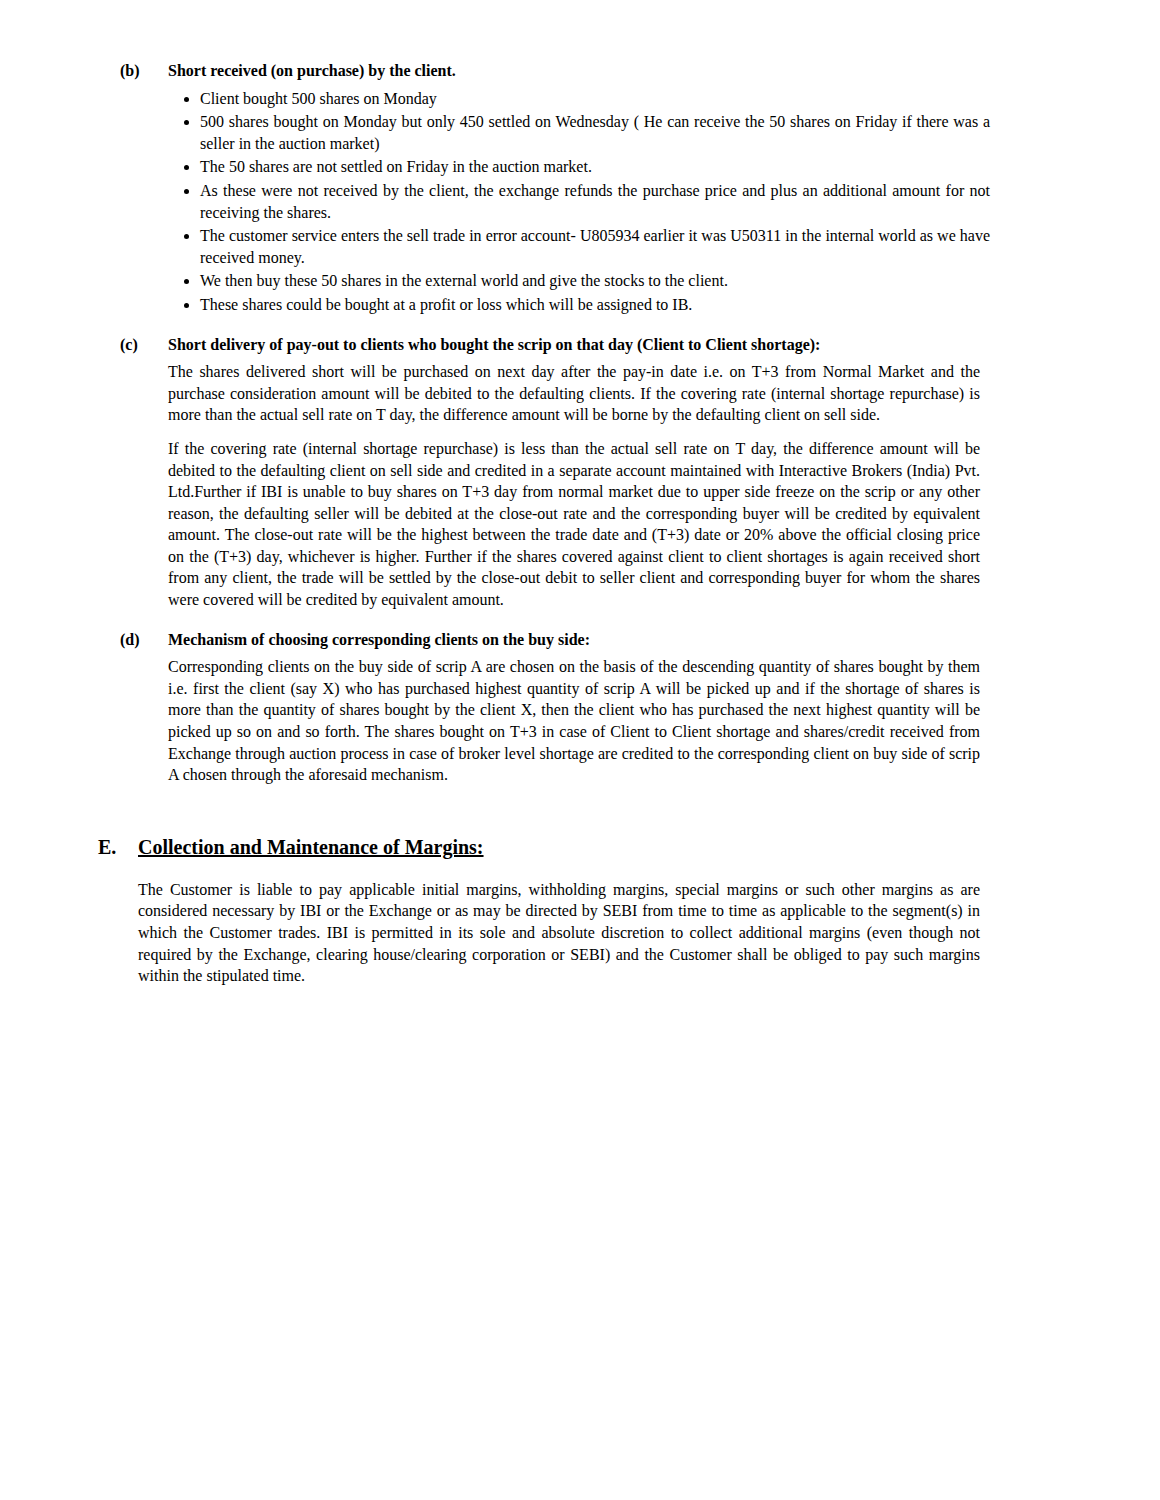(b) Short received (on purchase) by the client.
Client bought 500 shares on Monday
500 shares bought on Monday but only 450 settled on Wednesday ( He can receive the 50 shares on Friday if there was a seller in the auction market)
The 50 shares are not settled on Friday in the auction market.
As these were not received by the client, the exchange refunds the purchase price and plus an additional amount for not receiving the shares.
The customer service enters the sell trade in error account- U805934 earlier it was U50311 in the internal world as we have received money.
We then buy these 50 shares in the external world and give the stocks to the client.
These shares could be bought at a profit or loss which will be assigned to IB.
(c) Short delivery of pay-out to clients who bought the scrip on that day (Client to Client shortage):
The shares delivered short will be purchased on next day after the pay-in date i.e. on T+3 from Normal Market and the purchase consideration amount will be debited to the defaulting clients. If the covering rate (internal shortage repurchase) is more than the actual sell rate on T day, the difference amount will be borne by the defaulting client on sell side.
If the covering rate (internal shortage repurchase) is less than the actual sell rate on T day, the difference amount will be debited to the defaulting client on sell side and credited in a separate account maintained with Interactive Brokers (India) Pvt. Ltd.Further if IBI is unable to buy shares on T+3 day from normal market due to upper side freeze on the scrip or any other reason, the defaulting seller will be debited at the close-out rate and the corresponding buyer will be credited by equivalent amount. The close-out rate will be the highest between the trade date and (T+3) date or 20% above the official closing price on the (T+3) day, whichever is higher. Further if the shares covered against client to client shortages is again received short from any client, the trade will be settled by the close-out debit to seller client and corresponding buyer for whom the shares were covered will be credited by equivalent amount.
(d) Mechanism of choosing corresponding clients on the buy side:
Corresponding clients on the buy side of scrip A are chosen on the basis of the descending quantity of shares bought by them i.e. first the client (say X) who has purchased highest quantity of scrip A will be picked up and if the shortage of shares is more than the quantity of shares bought by the client X, then the client who has purchased the next highest quantity will be picked up so on and so forth. The shares bought on T+3 in case of Client to Client shortage and shares/credit received from Exchange through auction process in case of broker level shortage are credited to the corresponding client on buy side of scrip A chosen through the aforesaid mechanism.
E. Collection and Maintenance of Margins:
The Customer is liable to pay applicable initial margins, withholding margins, special margins or such other margins as are considered necessary by IBI or the Exchange or as may be directed by SEBI from time to time as applicable to the segment(s) in which the Customer trades. IBI is permitted in its sole and absolute discretion to collect additional margins (even though not required by the Exchange, clearing house/clearing corporation or SEBI) and the Customer shall be obliged to pay such margins within the stipulated time.